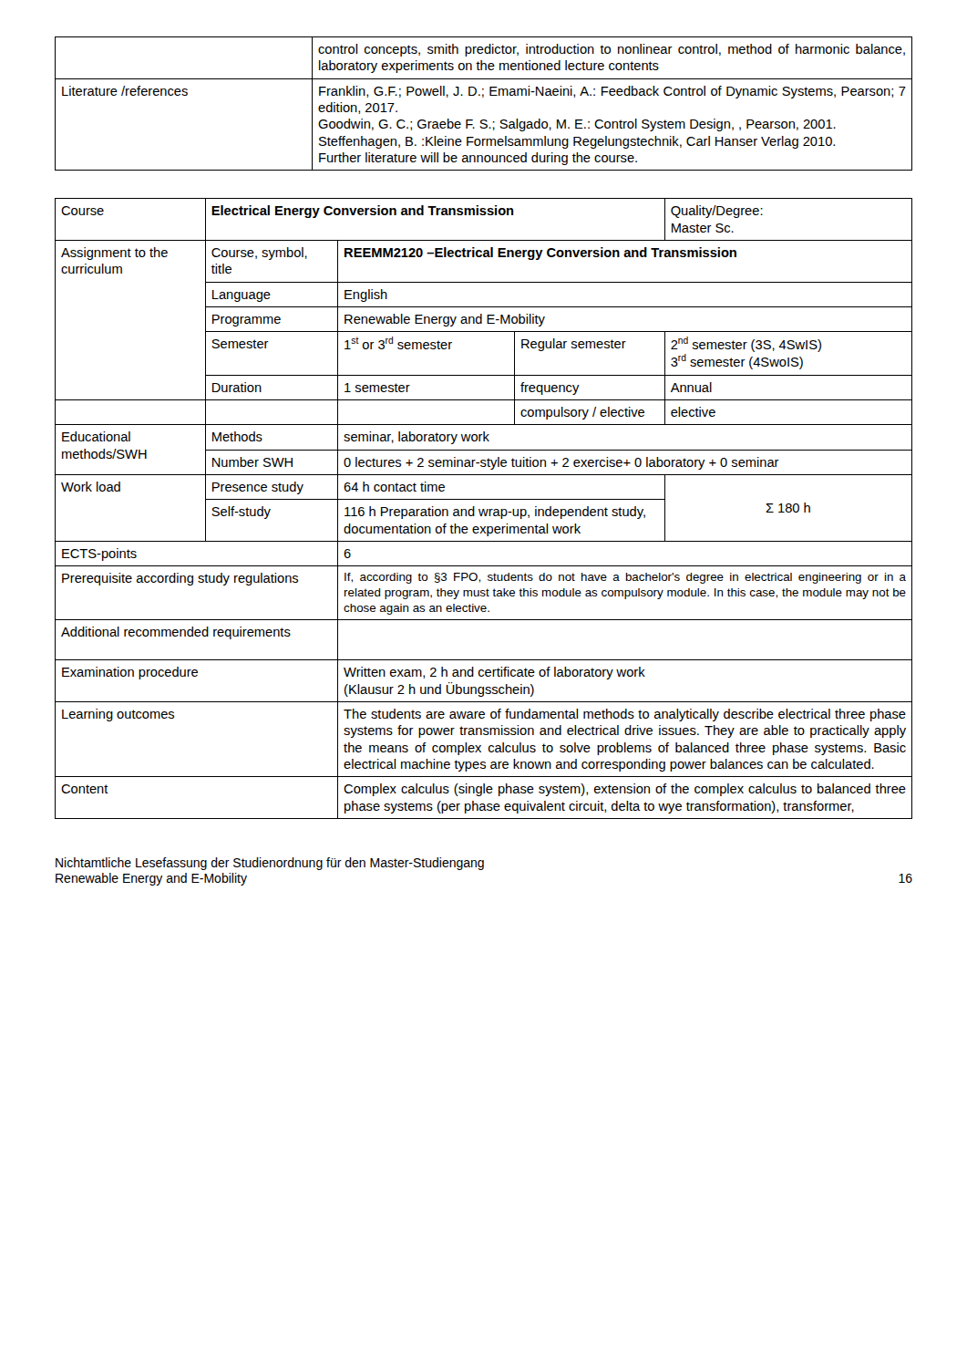| | control concepts, smith predictor, introduction to nonlinear control, method of harmonic balance, laboratory experiments on the mentioned lecture contents |
| Literature /references | Franklin, G.F.; Powell, J. D.; Emami-Naeini, A.: Feedback Control of Dynamic Systems, Pearson; 7 edition, 2017. Goodwin, G. C.; Graebe F. S.; Salgado, M. E.: Control System Design, , Pearson, 2001. Steffenhagen, B. :Kleine Formelsammlung Regelungstechnik, Carl Hanser Verlag 2010. Further literature will be announced during the course. |
| Course | Electrical Energy Conversion and Transmission | Quality/Degree: Master Sc. |
| Assignment to the curriculum | Course, symbol, title | REEMM2120 –Electrical Energy Conversion and Transmission |
| Language | English |
| Programme | Renewable Energy and E-Mobility |
| Semester | 1 st or 3 rd semester | Regular semester | 2 nd semester (3S, 4SwIS) 3 rd semester (4SwoIS) |
| Duration | 1 semester | frequency | Annual |
| | | | compulsory / elective | elective |
| Educational methods/SWH | Methods | seminar, laboratory work |
| Number SWH | 0 lectures + 2 seminar-style tuition + 2 exercise+ 0 laboratory + 0 seminar |
| Work load | Presence study | 64 h contact time | Σ 180 h |
| Self-study | 116 h Preparation and wrap-up, independent study, documentation of the experimental work |
| ECTS-points | 6 |
| Prerequisite according study regulations | If, according to §3 FPO, students do not have a bachelor's degree in electrical engineering or in a related program, they must take this module as compulsory module. In this case, the module may not be chose again as an elective. |
| Additional recommended requirements | |
| Examination procedure | Written exam, 2 h and certificate of laboratory work (Klausur 2 h und Übungsschein) |
| Learning outcomes | The students are aware of fundamental methods to analytically describe electrical three phase systems for power transmission and electrical drive issues. They are able to practically apply the means of complex calculus to solve problems of balanced three phase systems. Basic electrical machine types are known and corresponding power balances can be calculated. |
| Content | Complex calculus (single phase system), extension of the complex calculus to balanced three phase systems (per phase equivalent circuit, delta to wye transformation), transformer, |
Nichtamtliche Lesefassung der Studienordnung für den Master-Studiengang
Renewable Energy and E-Mobility
16